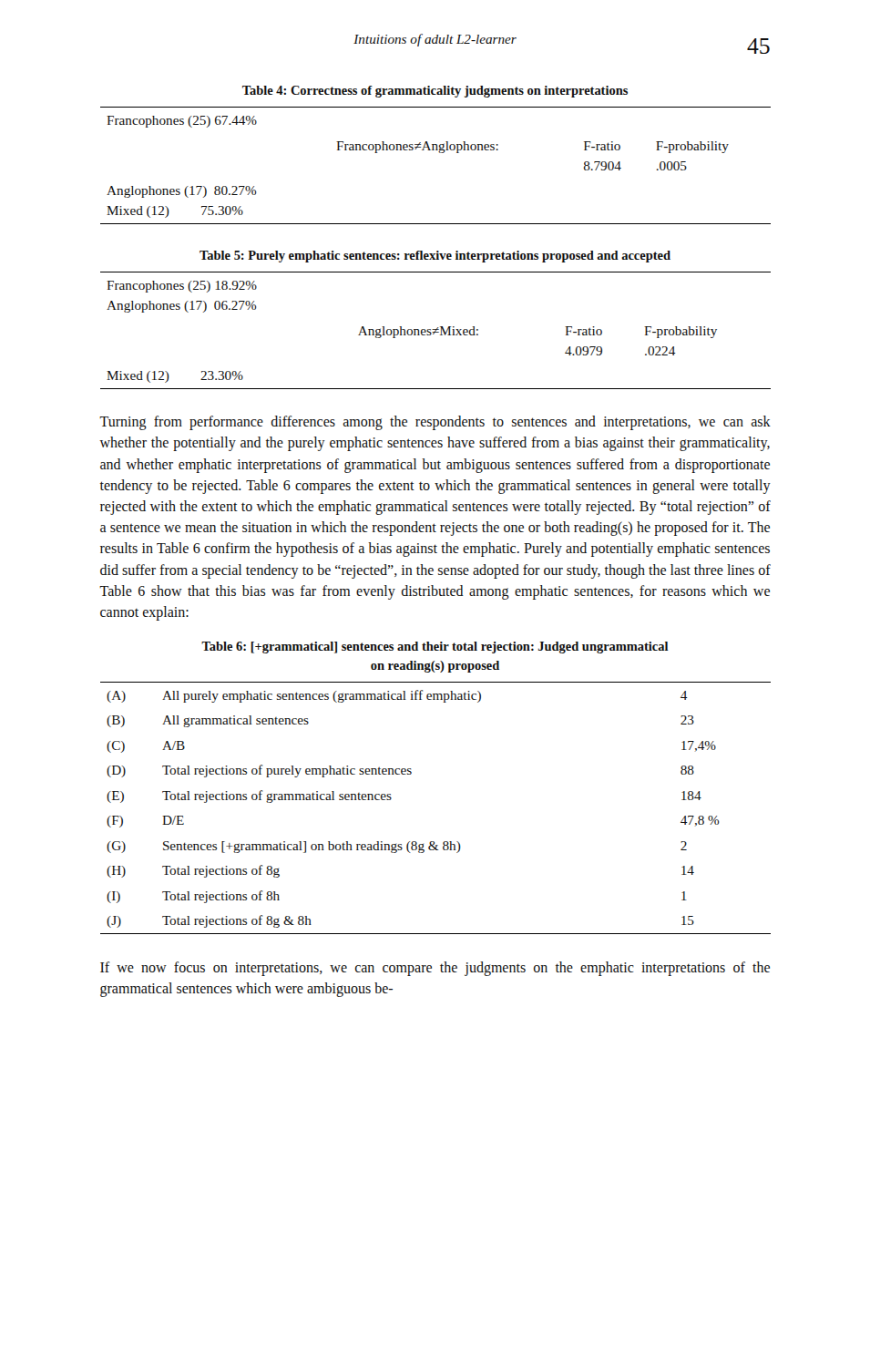Intuitions of adult L2-learner 45
Table 4: Correctness of grammaticality judgments on interpretations
| Francophones (25) 67.44% | | | |
| | Francophones≠Anglophones: | F-ratio 8.7904 | F-probability .0005 |
| Anglophones (17) 80.27% Mixed (12) 75.30% | | | |
Table 5: Purely emphatic sentences: reflexive interpretations proposed and accepted
| Francophones (25) 18.92% Anglophones (17) 06.27% | | | |
| | Anglophones≠Mixed: | F-ratio 4.0979 | F-probability .0224 |
| Mixed (12) 23.30% | | | |
Turning from performance differences among the respondents to sentences and interpretations, we can ask whether the potentially and the purely emphatic sentences have suffered from a bias against their grammaticality, and whether emphatic interpretations of grammatical but ambiguous sentences suffered from a disproportionate tendency to be rejected. Table 6 compares the extent to which the grammatical sentences in general were totally rejected with the extent to which the emphatic grammatical sentences were totally rejected. By “total rejection” of a sentence we mean the situation in which the respondent rejects the one or both reading(s) he proposed for it. The results in Table 6 confirm the hypothesis of a bias against the emphatic. Purely and potentially emphatic sentences did suffer from a special tendency to be “rejected”, in the sense adopted for our study, though the last three lines of Table 6 show that this bias was far from evenly distributed among emphatic sentences, for reasons which we cannot explain:
Table 6: [+grammatical] sentences and their total rejection: Judged ungrammatical on reading(s) proposed
| (A) | All purely emphatic sentences (grammatical iff emphatic) | 4 |
| (B) | All grammatical sentences | 23 |
| (C) | A/B | 17,4% |
| (D) | Total rejections of purely emphatic sentences | 88 |
| (E) | Total rejections of grammatical sentences | 184 |
| (F) | D/E | 47,8 % |
| (G) | Sentences [+grammatical] on both readings (8g & 8h) | 2 |
| (H) | Total rejections of 8g | 14 |
| (I) | Total rejections of 8h | 1 |
| (J) | Total rejections of 8g & 8h | 15 |
If we now focus on interpretations, we can compare the judgments on the emphatic interpretations of the grammatical sentences which were ambiguous be-